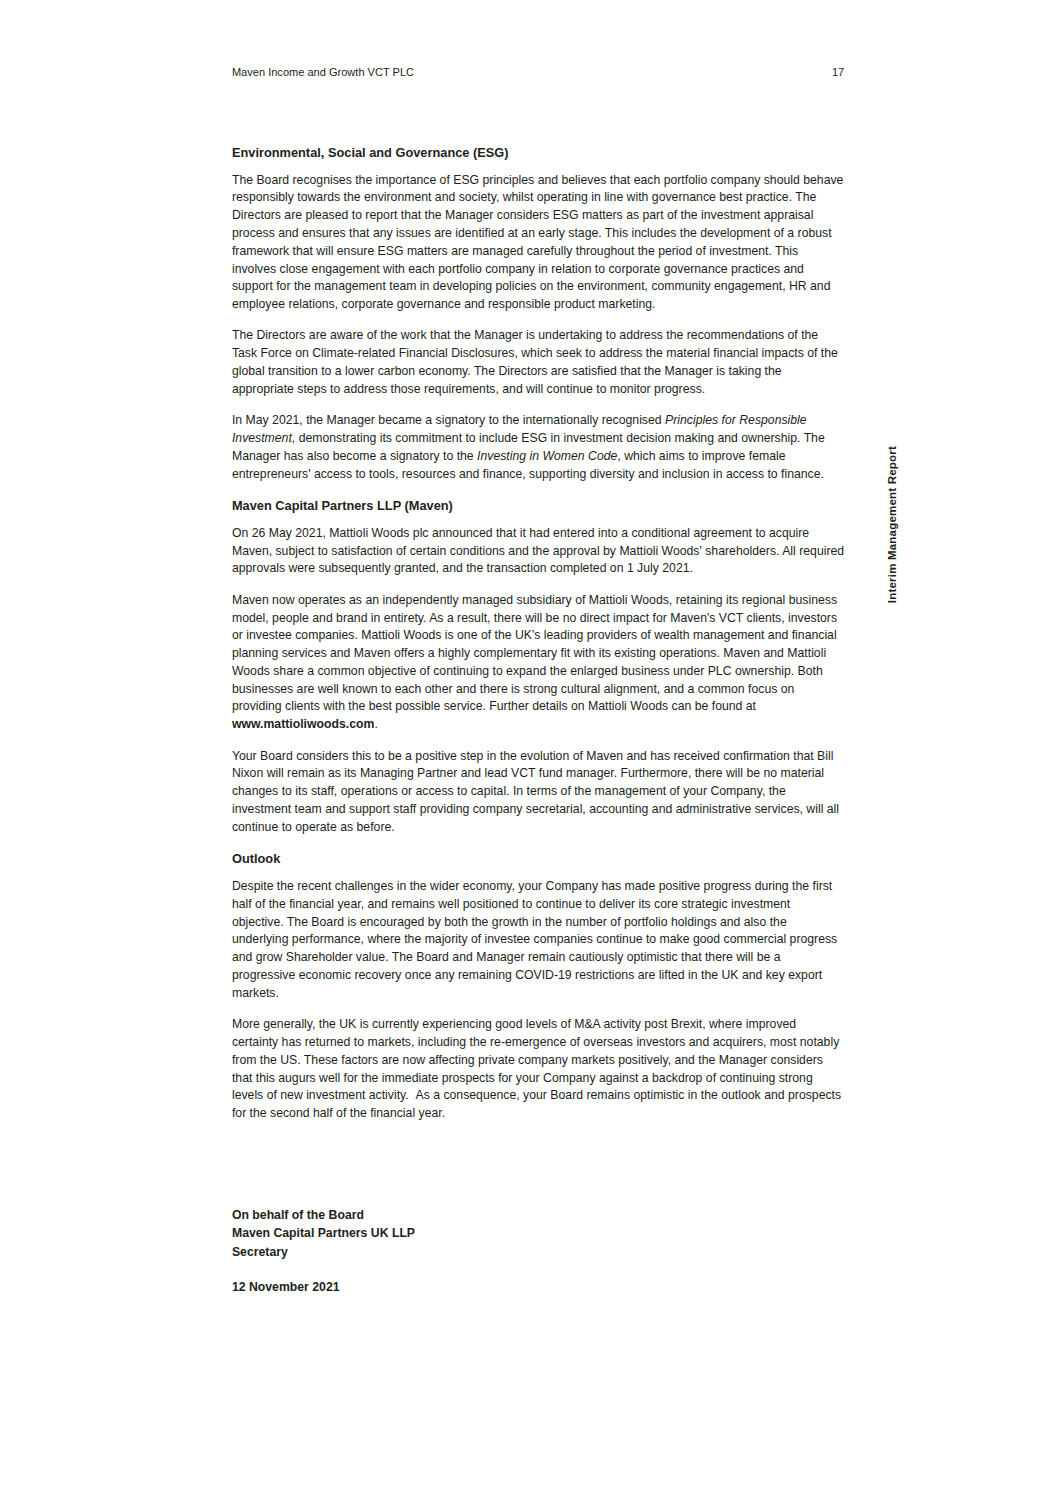Maven Income and Growth VCT PLC 17
Interim Management Report
Environmental, Social and Governance (ESG)
The Board recognises the importance of ESG principles and believes that each portfolio company should behave responsibly towards the environment and society, whilst operating in line with governance best practice. The Directors are pleased to report that the Manager considers ESG matters as part of the investment appraisal process and ensures that any issues are identified at an early stage. This includes the development of a robust framework that will ensure ESG matters are managed carefully throughout the period of investment. This involves close engagement with each portfolio company in relation to corporate governance practices and support for the management team in developing policies on the environment, community engagement, HR and employee relations, corporate governance and responsible product marketing.
The Directors are aware of the work that the Manager is undertaking to address the recommendations of the Task Force on Climate-related Financial Disclosures, which seek to address the material financial impacts of the global transition to a lower carbon economy. The Directors are satisfied that the Manager is taking the appropriate steps to address those requirements, and will continue to monitor progress.
In May 2021, the Manager became a signatory to the internationally recognised Principles for Responsible Investment, demonstrating its commitment to include ESG in investment decision making and ownership. The Manager has also become a signatory to the Investing in Women Code, which aims to improve female entrepreneurs' access to tools, resources and finance, supporting diversity and inclusion in access to finance.
Maven Capital Partners LLP (Maven)
On 26 May 2021, Mattioli Woods plc announced that it had entered into a conditional agreement to acquire Maven, subject to satisfaction of certain conditions and the approval by Mattioli Woods' shareholders. All required approvals were subsequently granted, and the transaction completed on 1 July 2021.
Maven now operates as an independently managed subsidiary of Mattioli Woods, retaining its regional business model, people and brand in entirety. As a result, there will be no direct impact for Maven's VCT clients, investors or investee companies. Mattioli Woods is one of the UK's leading providers of wealth management and financial planning services and Maven offers a highly complementary fit with its existing operations. Maven and Mattioli Woods share a common objective of continuing to expand the enlarged business under PLC ownership. Both businesses are well known to each other and there is strong cultural alignment, and a common focus on providing clients with the best possible service. Further details on Mattioli Woods can be found at www.mattioliwoods.com.
Your Board considers this to be a positive step in the evolution of Maven and has received confirmation that Bill Nixon will remain as its Managing Partner and lead VCT fund manager. Furthermore, there will be no material changes to its staff, operations or access to capital. In terms of the management of your Company, the investment team and support staff providing company secretarial, accounting and administrative services, will all continue to operate as before.
Outlook
Despite the recent challenges in the wider economy, your Company has made positive progress during the first half of the financial year, and remains well positioned to continue to deliver its core strategic investment objective. The Board is encouraged by both the growth in the number of portfolio holdings and also the underlying performance, where the majority of investee companies continue to make good commercial progress and grow Shareholder value. The Board and Manager remain cautiously optimistic that there will be a progressive economic recovery once any remaining COVID-19 restrictions are lifted in the UK and key export markets.
More generally, the UK is currently experiencing good levels of M&A activity post Brexit, where improved certainty has returned to markets, including the re-emergence of overseas investors and acquirers, most notably from the US. These factors are now affecting private company markets positively, and the Manager considers that this augurs well for the immediate prospects for your Company against a backdrop of continuing strong levels of new investment activity. As a consequence, your Board remains optimistic in the outlook and prospects for the second half of the financial year.
On behalf of the Board
Maven Capital Partners UK LLP
Secretary
12 November 2021